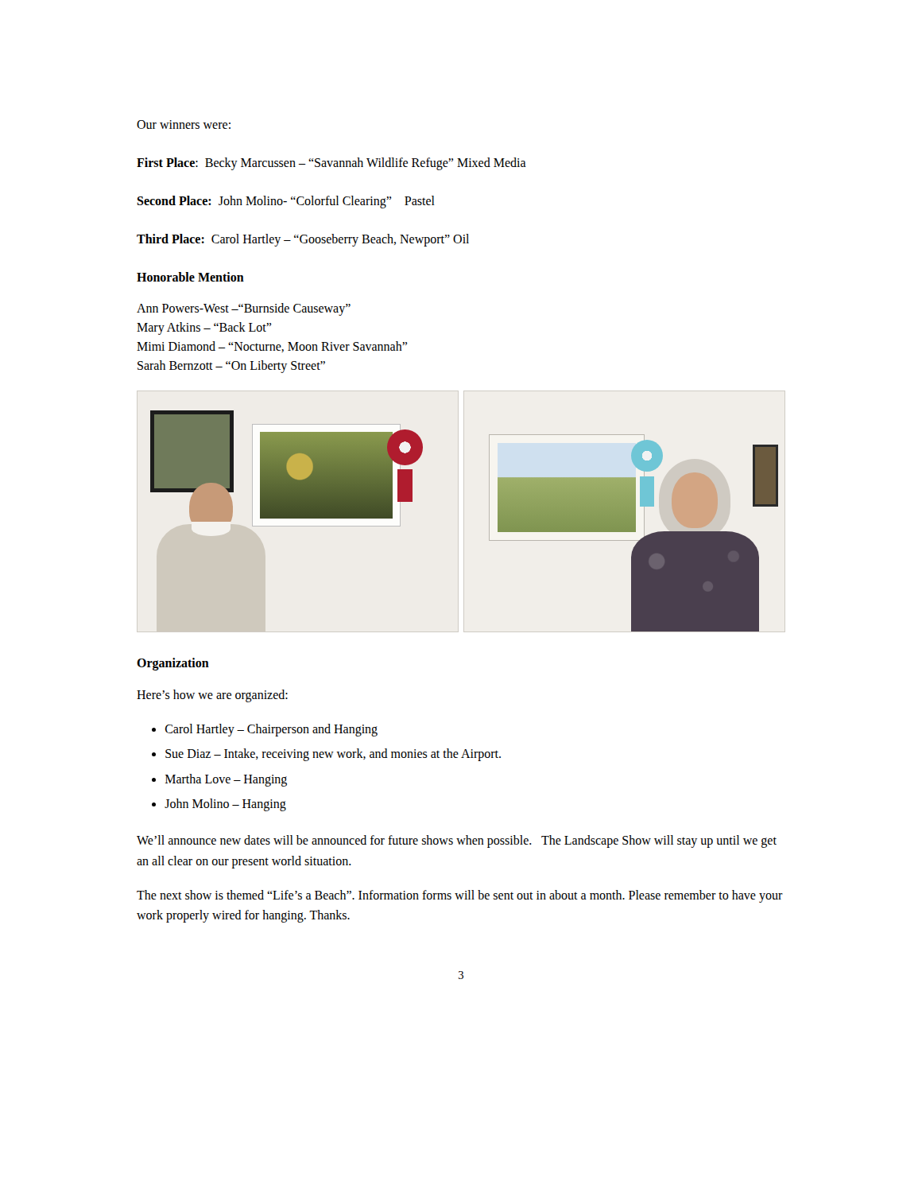Our winners were:
First Place: Becky Marcussen – “Savannah Wildlife Refuge” Mixed Media
Second Place: John Molino- “Colorful Clearing” Pastel
Third Place: Carol Hartley – “Gooseberry Beach, Newport” Oil
Honorable Mention
Ann Powers-West –“Burnside Causeway”
Mary Atkins – “Back Lot”
Mimi Diamond – “Nocturne, Moon River Savannah”
Sarah Bernzott – “On Liberty Street”
Organization
Here’s how we are organized:
Carol Hartley – Chairperson and Hanging
Sue Diaz – Intake, receiving new work, and monies at the Airport.
Martha Love – Hanging
John Molino – Hanging
We’ll announce new dates will be announced for future shows when possible. The Landscape Show will stay up until we get an all clear on our present world situation.
The next show is themed “Life’s a Beach”. Information forms will be sent out in about a month. Please remember to have your work properly wired for hanging. Thanks.
3